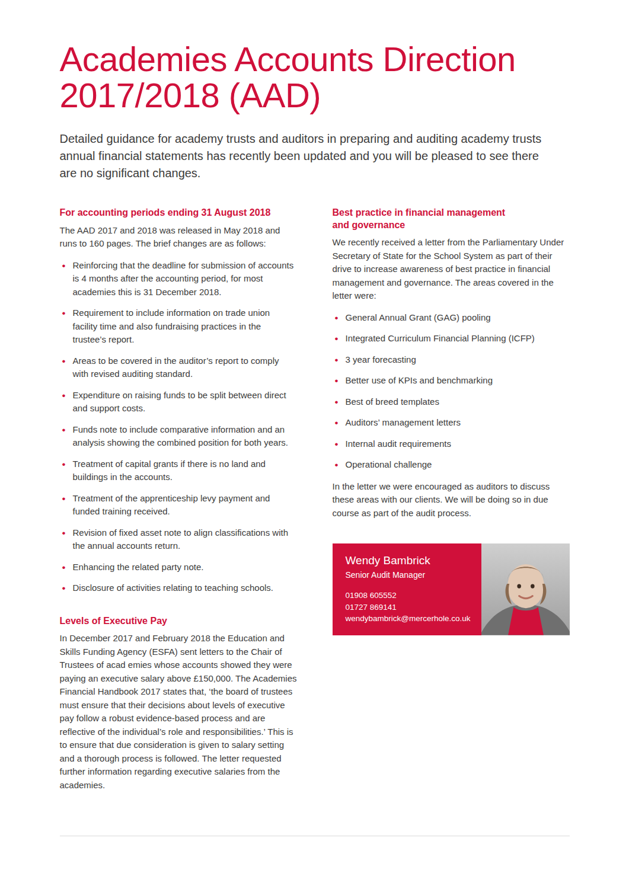Academies Accounts Direction
2017/2018 (AAD)
Detailed guidance for academy trusts and auditors in preparing and auditing academy trusts annual financial statements has recently been updated and you will be pleased to see there are no significant changes.
For accounting periods ending 31 August 2018
The AAD 2017 and 2018 was released in May 2018 and runs to 160 pages. The brief changes are as follows:
Reinforcing that the deadline for submission of accounts is 4 months after the accounting period, for most academies this is 31 December 2018.
Requirement to include information on trade union facility time and also fundraising practices in the trustee’s report.
Areas to be covered in the auditor’s report to comply with revised auditing standard.
Expenditure on raising funds to be split between direct and support costs.
Funds note to include comparative information and an analysis showing the combined position for both years.
Treatment of capital grants if there is no land and buildings in the accounts.
Treatment of the apprenticeship levy payment and funded training received.
Revision of fixed asset note to align classifications with the annual accounts return.
Enhancing the related party note.
Disclosure of activities relating to teaching schools.
Levels of Executive Pay
In December 2017 and February 2018 the Education and Skills Funding Agency (ESFA) sent letters to the Chair of Trustees of acad emies whose accounts showed they were paying an executive salary above £150,000. The Academies Financial Handbook 2017 states that, ‘the board of trustees must ensure that their decisions about levels of executive pay follow a robust evidence-based process and are reflective of the individual’s role and responsibilities.’ This is to ensure that due consideration is given to salary setting and a thorough process is followed. The letter requested further information regarding executive salaries from the academies.
Best practice in financial management
and governance
We recently received a letter from the Parliamentary Under Secretary of State for the School System as part of their drive to increase awareness of best practice in financial management and governance. The areas covered in the letter were:
General Annual Grant (GAG) pooling
Integrated Curriculum Financial Planning (ICFP)
3 year forecasting
Better use of KPIs and benchmarking
Best of breed templates
Auditors’ management letters
Internal audit requirements
Operational challenge
In the letter we were encouraged as auditors to discuss these areas with our clients. We will be doing so in due course as part of the audit process.
Wendy Bambrick
Senior Audit Manager
01908 605552
01727 869141
wendybambrick@mercerhole.co.uk